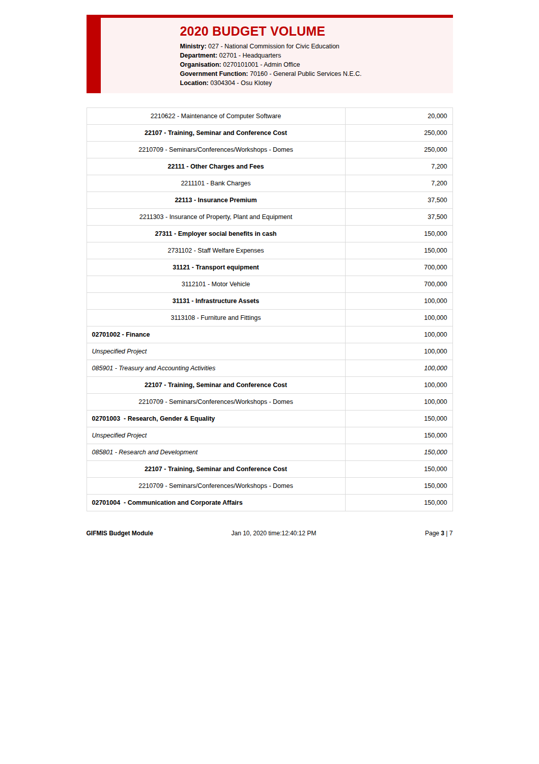2020 BUDGET VOLUME
Ministry: 027 - National Commission for Civic Education
Department: 02701 - Headquarters
Organisation: 0270101001 - Admin Office
Government Function: 70160 - General Public Services N.E.C.
Location: 0304304 - Osu Klotey
| 2210622 - Maintenance of Computer Software | 20,000 |
| 22107 - Training, Seminar and Conference Cost | 250,000 |
| 2210709 - Seminars/Conferences/Workshops - Domes | 250,000 |
| 22111 - Other Charges and Fees | 7,200 |
| 2211101 - Bank Charges | 7,200 |
| 22113 - Insurance Premium | 37,500 |
| 2211303 - Insurance of Property, Plant and Equipment | 37,500 |
| 27311 - Employer social benefits in cash | 150,000 |
| 2731102 - Staff Welfare Expenses | 150,000 |
| 31121 - Transport equipment | 700,000 |
| 3112101 - Motor Vehicle | 700,000 |
| 31131 - Infrastructure Assets | 100,000 |
| 3113108 - Furniture and Fittings | 100,000 |
| 02701002 - Finance | 100,000 |
| Unspecified Project | 100,000 |
| 085901 - Treasury and Accounting Activities | 100,000 |
| 22107 - Training, Seminar and Conference Cost | 100,000 |
| 2210709 - Seminars/Conferences/Workshops - Domes | 100,000 |
| 02701003 - Research, Gender & Equality | 150,000 |
| Unspecified Project | 150,000 |
| 085801 - Research and Development | 150,000 |
| 22107 - Training, Seminar and Conference Cost | 150,000 |
| 2210709 - Seminars/Conferences/Workshops - Domes | 150,000 |
| 02701004 - Communication and Corporate Affairs | 150,000 |
GIFMIS Budget Module
Jan 10, 2020 time:12:40:12 PM
Page 3 | 7